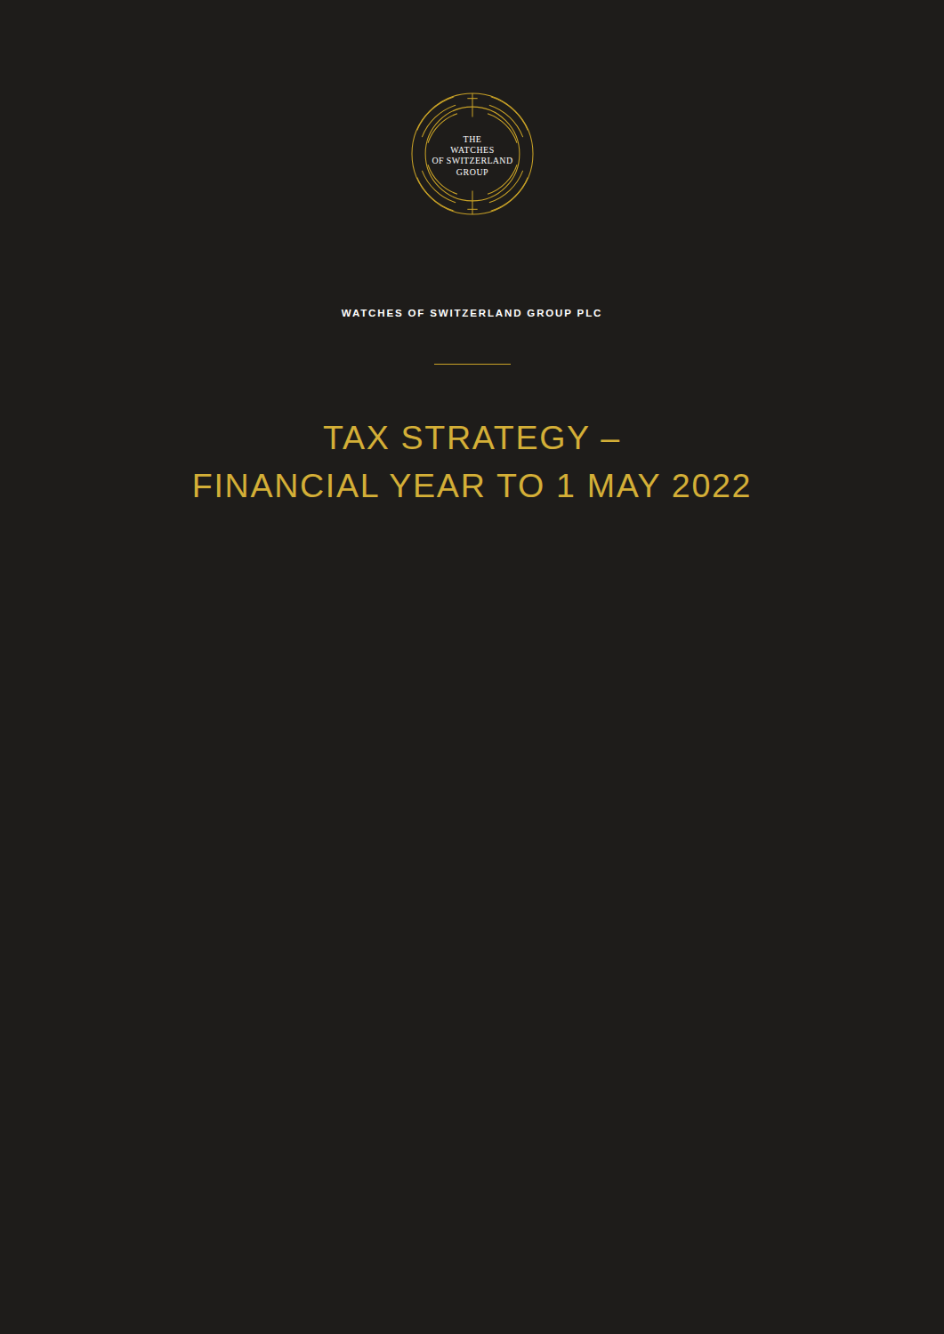THE WATCHES OF SWITZERLAND GROUP
Watches of Switzerland Group PLC
Tax Strategy – Financial Year to 1 May 2022